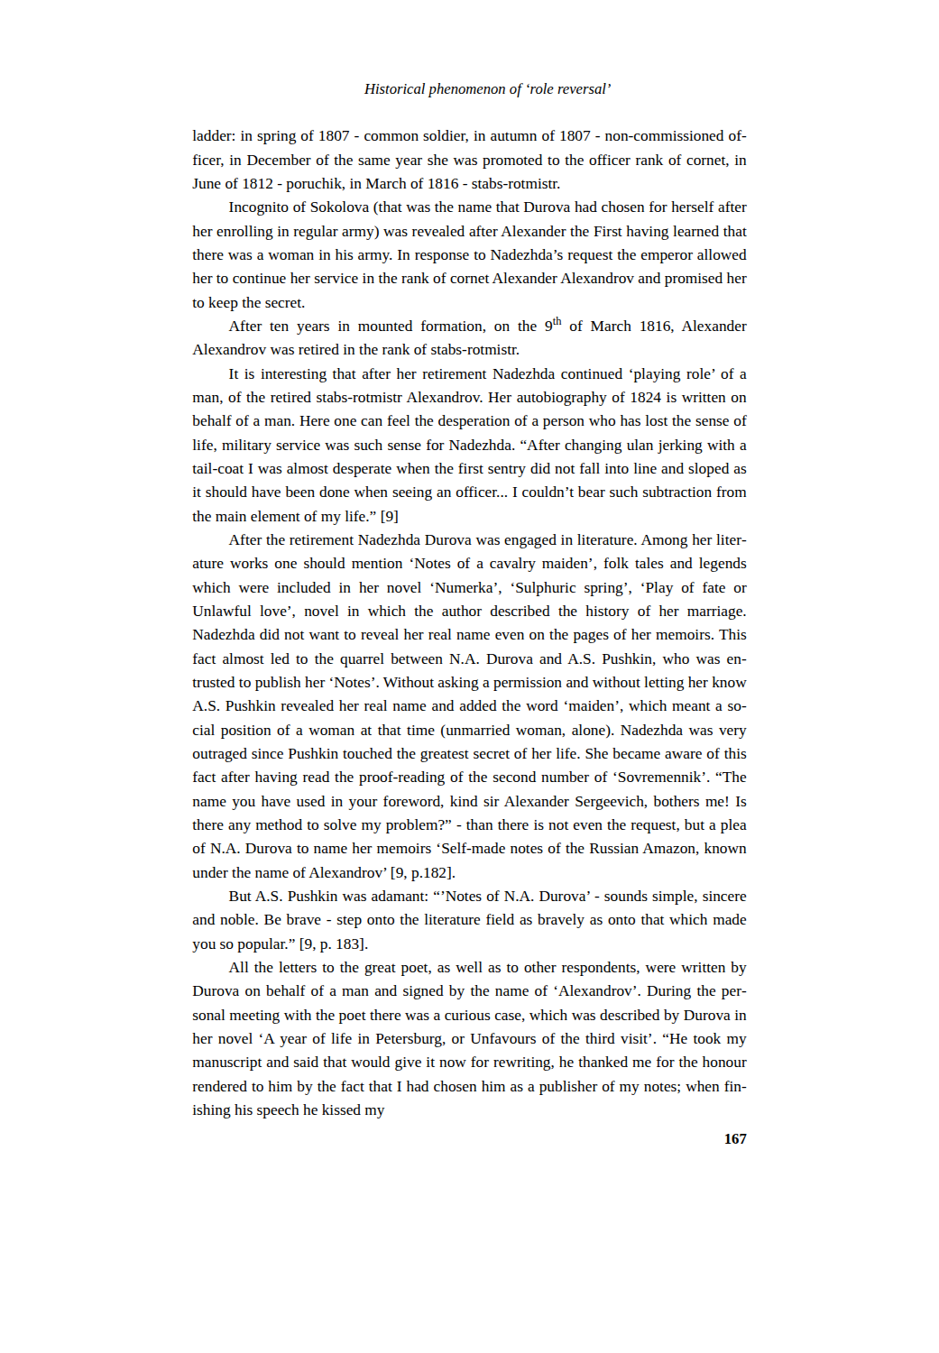Historical phenomenon of ‘role reversal’
ladder: in spring of 1807 - common soldier, in autumn of 1807 - non-commissioned officer, in December of the same year she was promoted to the officer rank of cornet, in June of 1812 - poruchik, in March of 1816 - stabs-rotmistr.
Incognito of Sokolova (that was the name that Durova had chosen for herself after her enrolling in regular army) was revealed after Alexander the First having learned that there was a woman in his army. In response to Nadezhda’s request the emperor allowed her to continue her service in the rank of cornet Alexander Alexandrov and promised her to keep the secret.
After ten years in mounted formation, on the 9th of March 1816, Alexander Alexandrov was retired in the rank of stabs-rotmistr.
It is interesting that after her retirement Nadezhda continued ‘playing role’ of a man, of the retired stabs-rotmistr Alexandrov. Her autobiography of 1824 is written on behalf of a man. Here one can feel the desperation of a person who has lost the sense of life, military service was such sense for Nadezhda. “After changing ulan jerking with a tail-coat I was almost desperate when the first sentry did not fall into line and sloped as it should have been done when seeing an officer... I couldn’t bear such subtraction from the main element of my life.” [9]
After the retirement Nadezhda Durova was engaged in literature. Among her literature works one should mention ‘Notes of a cavalry maiden’, folk tales and legends which were included in her novel ‘Numerka’, ‘Sulphuric spring’, ‘Play of fate or Unlawful love’, novel in which the author described the history of her marriage. Nadezhda did not want to reveal her real name even on the pages of her memoirs. This fact almost led to the quarrel between N.A. Durova and A.S. Pushkin, who was entrusted to publish her ‘Notes’. Without asking a permission and without letting her know A.S. Pushkin revealed her real name and added the word ‘maiden’, which meant a social position of a woman at that time (unmarried woman, alone). Nadezhda was very outraged since Pushkin touched the greatest secret of her life. She became aware of this fact after having read the proof-reading of the second number of ‘Sovremennik’. “The name you have used in your foreword, kind sir Alexander Sergeevich, bothers me! Is there any method to solve my problem?” - than there is not even the request, but a plea of N.A. Durova to name her memoirs ‘Self-made notes of the Russian Amazon, known under the name of Alexandrov’ [9, p.182].
But A.S. Pushkin was adamant: “’Notes of N.A. Durova’ - sounds simple, sincere and noble. Be brave - step onto the literature field as bravely as onto that which made you so popular.” [9, p. 183].
All the letters to the great poet, as well as to other respondents, were written by Durova on behalf of a man and signed by the name of ‘Alexandrov’. During the personal meeting with the poet there was a curious case, which was described by Durova in her novel ‘A year of life in Petersburg, or Unfavours of the third visit’. “He took my manuscript and said that would give it now for rewriting, he thanked me for the honour rendered to him by the fact that I had chosen him as a publisher of my notes; when finishing his speech he kissed my
167